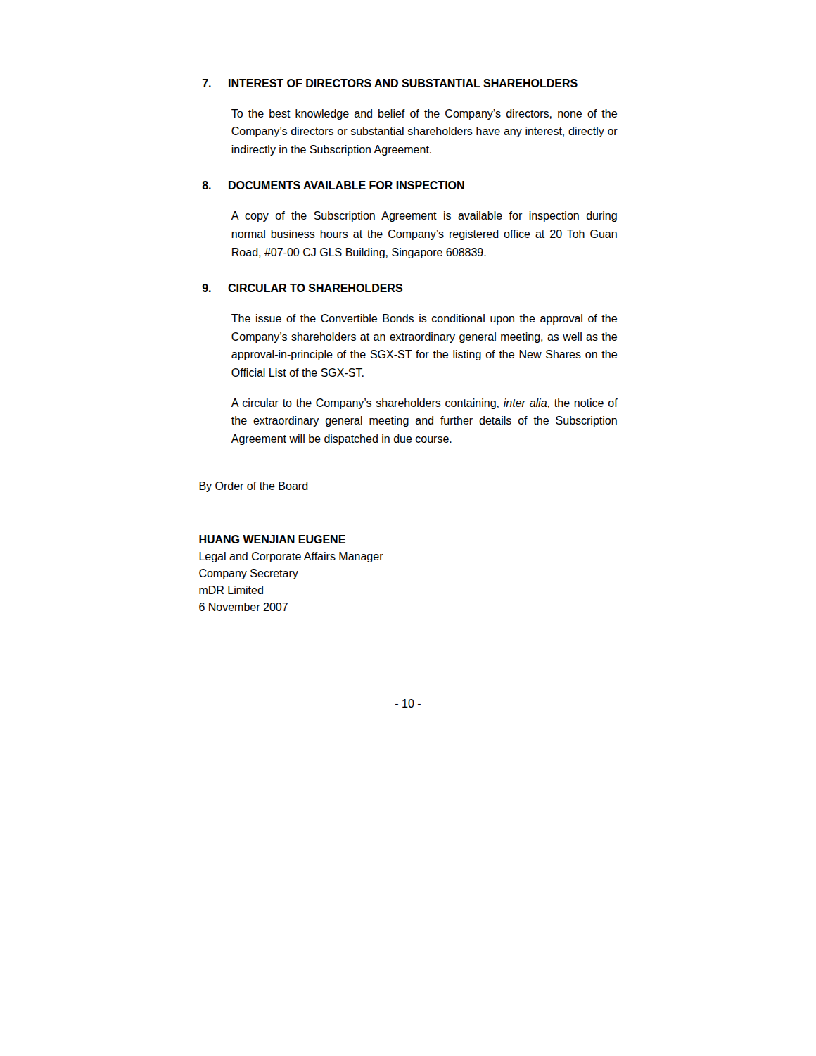7. INTEREST OF DIRECTORS AND SUBSTANTIAL SHAREHOLDERS
To the best knowledge and belief of the Company’s directors, none of the Company’s directors or substantial shareholders have any interest, directly or indirectly in the Subscription Agreement.
8. DOCUMENTS AVAILABLE FOR INSPECTION
A copy of the Subscription Agreement is available for inspection during normal business hours at the Company’s registered office at 20 Toh Guan Road, #07-00 CJ GLS Building, Singapore 608839.
9. CIRCULAR TO SHAREHOLDERS
The issue of the Convertible Bonds is conditional upon the approval of the Company’s shareholders at an extraordinary general meeting, as well as the approval-in-principle of the SGX-ST for the listing of the New Shares on the Official List of the SGX-ST.
A circular to the Company’s shareholders containing, inter alia, the notice of the extraordinary general meeting and further details of the Subscription Agreement will be dispatched in due course.
By Order of the Board
HUANG WENJIAN EUGENE
Legal and Corporate Affairs Manager
Company Secretary
mDR Limited
6 November 2007
- 10 -